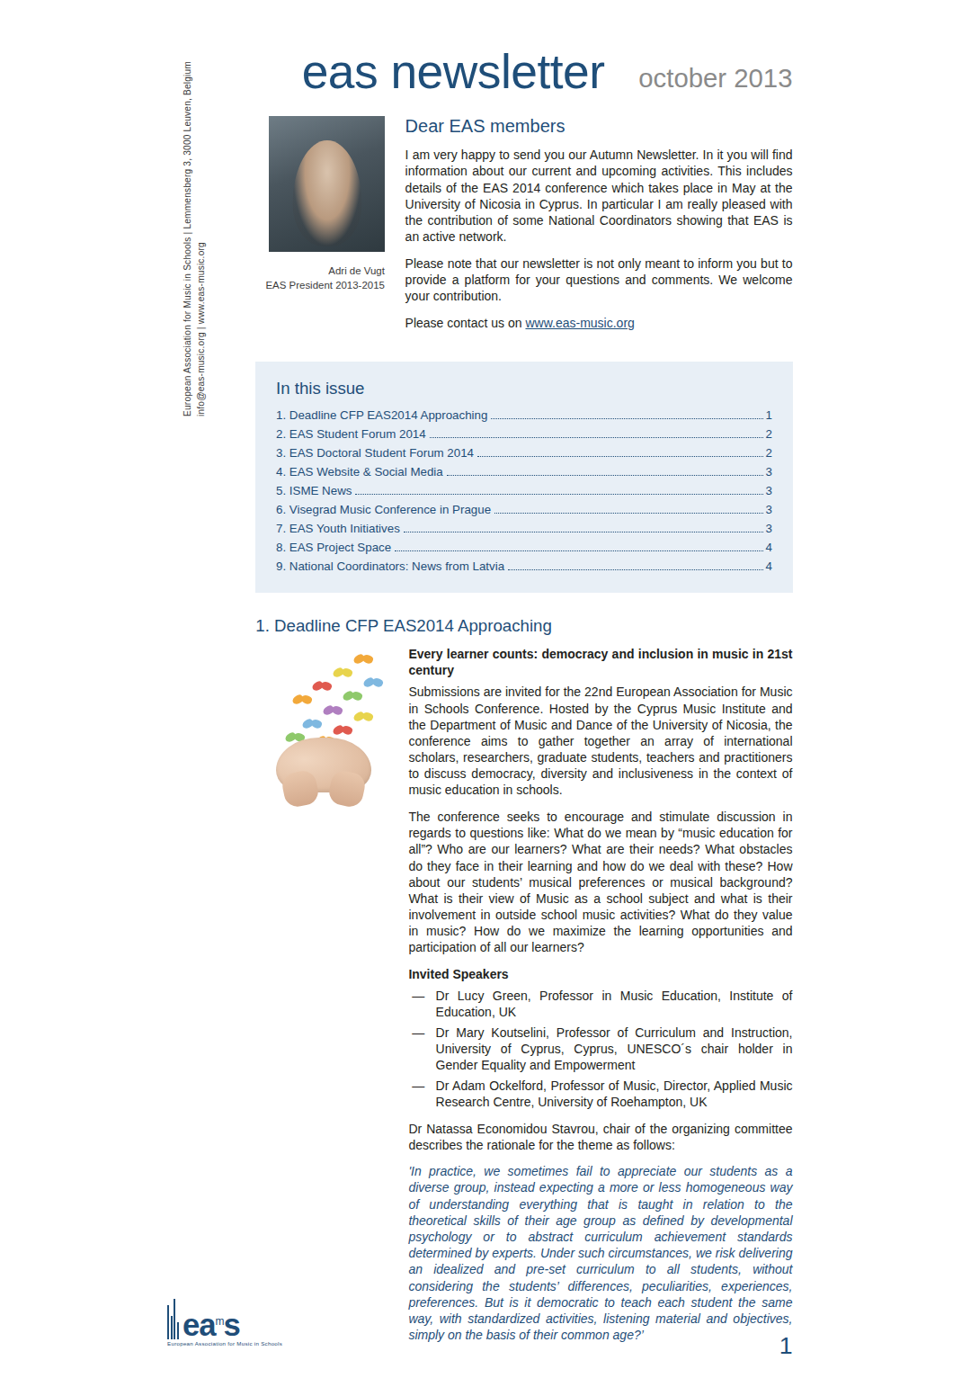European Association for Music in Schools | Lemmensberg 3, 3000 Leuven, Belgium
info@eas-music.org | www.eas-music.org
eams
European Association for Music in Schools
eas newsletter
october 2013
Adri de Vugt
EAS President 2013-2015
Dear EAS members
I am very happy to send you our Autumn Newsletter. In it you will find information about our current and upcoming activities. This includes details of the EAS 2014 conference which takes place in May at the University of Nicosia in Cyprus. In particular I am really pleased with the contribution of some National Coordinators showing that EAS is an active network.
Please note that our newsletter is not only meant to inform you but to provide a platform for your questions and comments. We welcome your contribution.
Please contact us on www.eas-music.org
In this issue
1. Deadline CFP EAS2014 Approaching 1
2. EAS Student Forum 2014 2
3. EAS Doctoral Student Forum 2014 2
4. EAS Website & Social Media 3
5. ISME News 3
6. Visegrad Music Conference in Prague 3
7. EAS Youth Initiatives 3
8. EAS Project Space 4
9. National Coordinators: News from Latvia 4
1. Deadline CFP EAS2014 Approaching
Every learner counts: democracy and inclusion in music in 21st century
Submissions are invited for the 22nd European Association for Music in Schools Conference. Hosted by the Cyprus Music Institute and the Department of Music and Dance of the University of Nicosia, the conference aims to gather together an array of international scholars, researchers, graduate students, teachers and practitioners to discuss democracy, diversity and inclusiveness in the context of music education in schools.
The conference seeks to encourage and stimulate discussion in regards to questions like: What do we mean by “music education for all”? Who are our learners? What are their needs? What obstacles do they face in their learning and how do we deal with these? How about our students’ musical preferences or musical background? What is their view of Music as a school subject and what is their involvement in outside school music activities? What do they value in music? How do we maximize the learning opportunities and participation of all our learners?
Invited Speakers
Dr Lucy Green, Professor in Music Education, Institute of Education, UK
Dr Mary Koutselini, Professor of Curriculum and Instruction, University of Cyprus, Cyprus, UNESCO´s chair holder in Gender Equality and Empowerment
Dr Adam Ockelford, Professor of Music, Director, Applied Music Research Centre, University of Roehampton, UK
Dr Natassa Economidou Stavrou, chair of the organizing committee describes the rationale for the theme as follows:
'In practice, we sometimes fail to appreciate our students as a diverse group, instead expecting a more or less homogeneous way of understanding everything that is taught in relation to the theoretical skills of their age group as defined by developmental psychology or to abstract curriculum achievement standards determined by experts. Under such circumstances, we risk delivering an idealized and pre-set curriculum to all students, without considering the students’ differences, peculiarities, experiences, preferences. But is it democratic to teach each student the same way, with standardized activities, listening material and objectives, simply on the basis of their common age?’
1